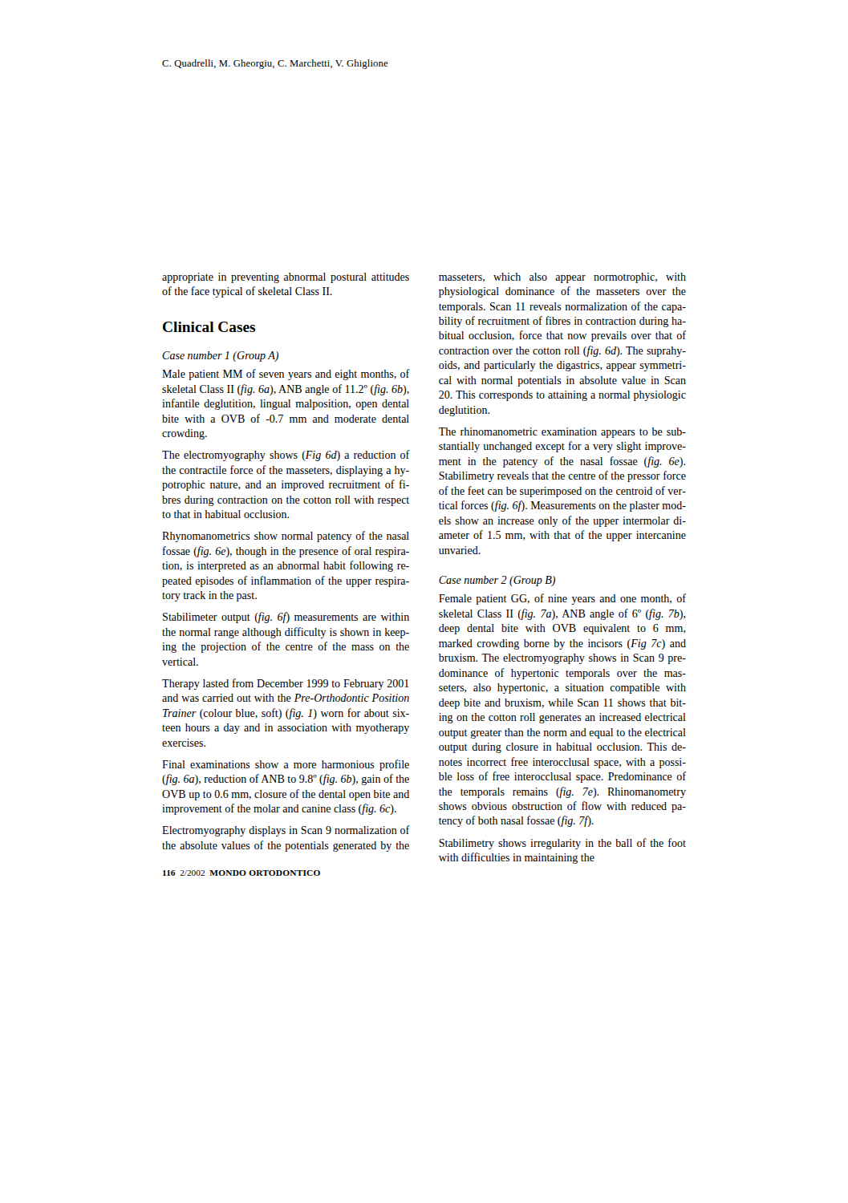C. Quadrelli, M. Gheorgiu, C. Marchetti, V. Ghiglione
appropriate in preventing abnormal postural attitudes of the face typical of skeletal Class II.
Clinical Cases
Case number 1 (Group A)
Male patient MM of seven years and eight months, of skeletal Class II (fig. 6a), ANB angle of 11.2º (fig. 6b), infantile deglutition, lingual malposition, open dental bite with a OVB of -0.7 mm and moderate dental crowding.
The electromyography shows (Fig 6d) a reduction of the contractile force of the masseters, displaying a hypotrophic nature, and an improved recruitment of fibres during contraction on the cotton roll with respect to that in habitual occlusion.
Rhynomanometrics show normal patency of the nasal fossae (fig. 6e), though in the presence of oral respiration, is interpreted as an abnormal habit following repeated episodes of inflammation of the upper respiratory track in the past.
Stabilimeter output (fig. 6f) measurements are within the normal range although difficulty is shown in keeping the projection of the centre of the mass on the vertical.
Therapy lasted from December 1999 to February 2001 and was carried out with the Pre-Orthodontic Position Trainer (colour blue, soft) (fig. 1) worn for about sixteen hours a day and in association with myotherapy exercises.
Final examinations show a more harmonious profile (fig. 6a), reduction of ANB to 9.8º (fig. 6b), gain of the OVB up to 0.6 mm, closure of the dental open bite and improvement of the molar and canine class (fig. 6c).
Electromyography displays in Scan 9 normalization of the absolute values of the potentials generated by the masseters, which also appear normotrophic, with physiological dominance of the masseters over the temporals. Scan 11 reveals normalization of the capability of recruitment of fibres in contraction during habitual occlusion, force that now prevails over that of contraction over the cotton roll (fig. 6d). The suprahyoids, and particularly the digastrics, appear symmetrical with normal potentials in absolute value in Scan 20. This corresponds to attaining a normal physiologic deglutition.
The rhinomanometric examination appears to be substantially unchanged except for a very slight improvement in the patency of the nasal fossae (fig. 6e). Stabilimetry reveals that the centre of the pressor force of the feet can be superimposed on the centroid of vertical forces (fig. 6f). Measurements on the plaster models show an increase only of the upper intermolar diameter of 1.5 mm, with that of the upper intercanine unvaried.
Case number 2 (Group B)
Female patient GG, of nine years and one month, of skeletal Class II (fig. 7a), ANB angle of 6º (fig. 7b), deep dental bite with OVB equivalent to 6 mm, marked crowding borne by the incisors (Fig 7c) and bruxism. The electromyography shows in Scan 9 predominance of hypertonic temporals over the masseters, also hypertonic, a situation compatible with deep bite and bruxism, while Scan 11 shows that biting on the cotton roll generates an increased electrical output greater than the norm and equal to the electrical output during closure in habitual occlusion. This denotes incorrect free interocclusal space, with a possible loss of free interocclusal space. Predominance of the temporals remains (fig. 7e). Rhinomanometry shows obvious obstruction of flow with reduced patency of both nasal fossae (fig. 7f).
Stabilimetry shows irregularity in the ball of the foot with difficulties in maintaining the
116 2/2002 MONDO ORTODONTICO